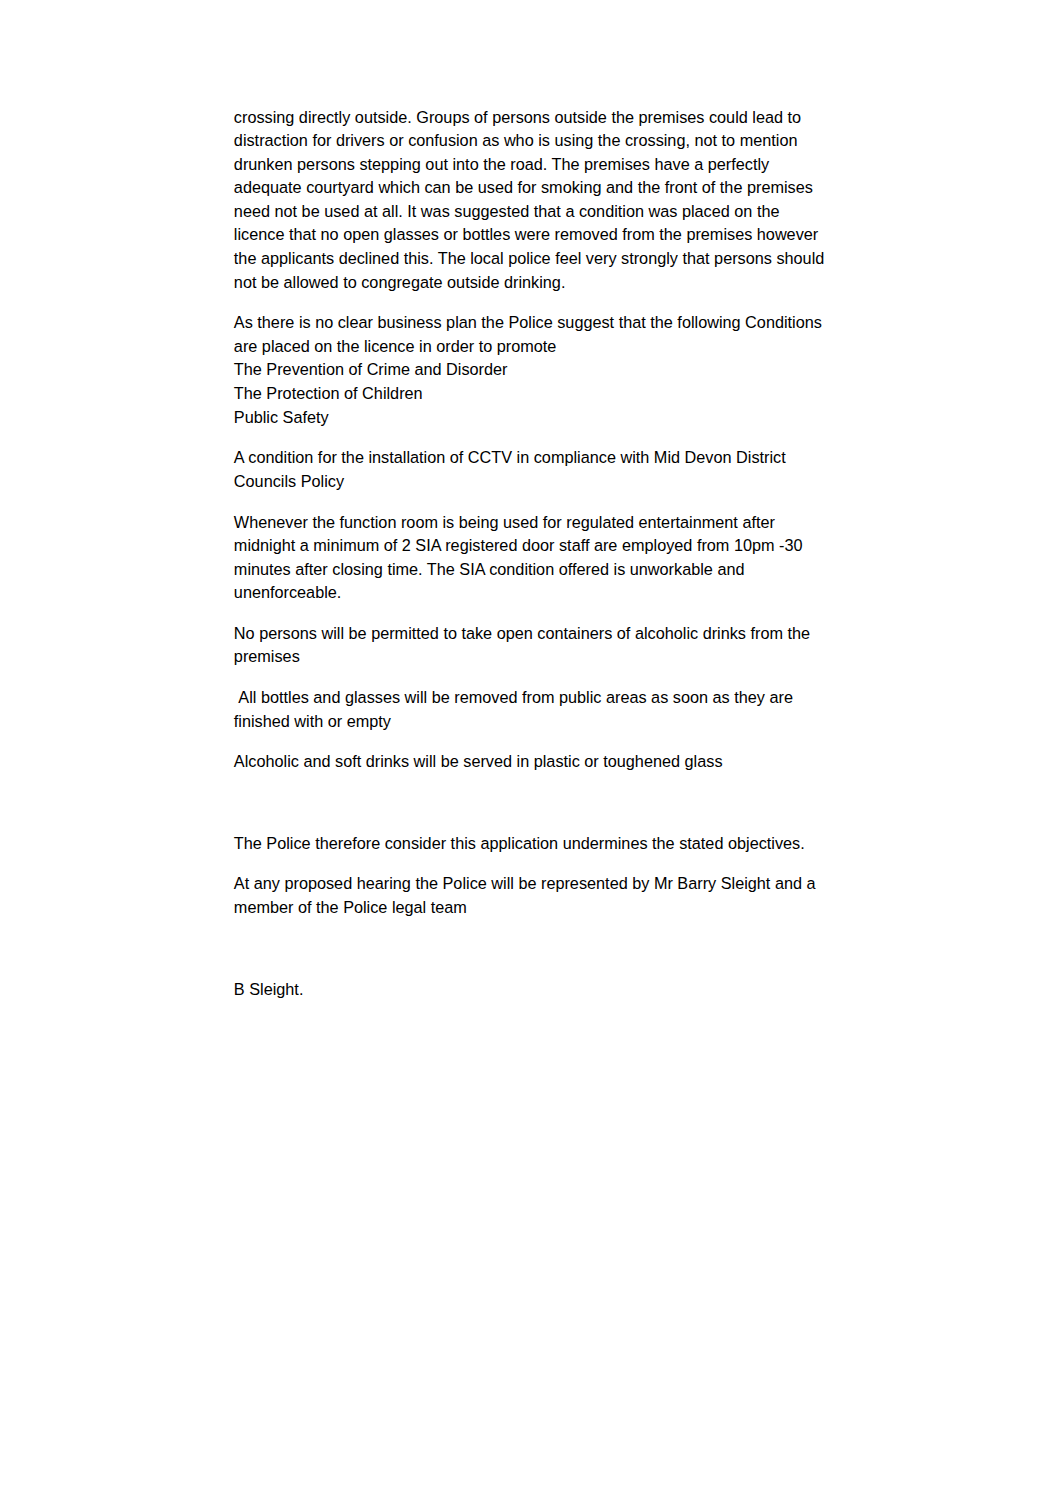crossing directly outside. Groups of persons outside the premises could lead to distraction for drivers or confusion as who is using the crossing, not to mention drunken persons stepping out into the road. The premises have a perfectly adequate courtyard which can be used for smoking and the front of the premises need not be used at all. It was suggested that a condition was placed on the licence that no open glasses or bottles were removed from the premises however the applicants declined this. The local police feel very strongly that persons should not be allowed to congregate outside drinking.
As there is no clear business plan the Police suggest that the following Conditions are placed on the licence in order to promote
The Prevention of Crime and Disorder
The Protection of Children
Public Safety
A condition for the installation of CCTV in compliance with Mid Devon District Councils Policy
Whenever the function room is being used for regulated entertainment after midnight a minimum of 2 SIA registered door staff are employed from 10pm -30 minutes after closing time. The SIA condition offered is unworkable and unenforceable.
No persons will be permitted to take open containers of alcoholic drinks from the premises
All bottles and glasses will be removed from public areas as soon as they are finished with or empty
Alcoholic and soft drinks will be served in plastic or toughened glass
The Police therefore consider this application undermines the stated objectives.
At any proposed hearing the Police will be represented by Mr Barry Sleight and a member of the Police legal team
B Sleight.